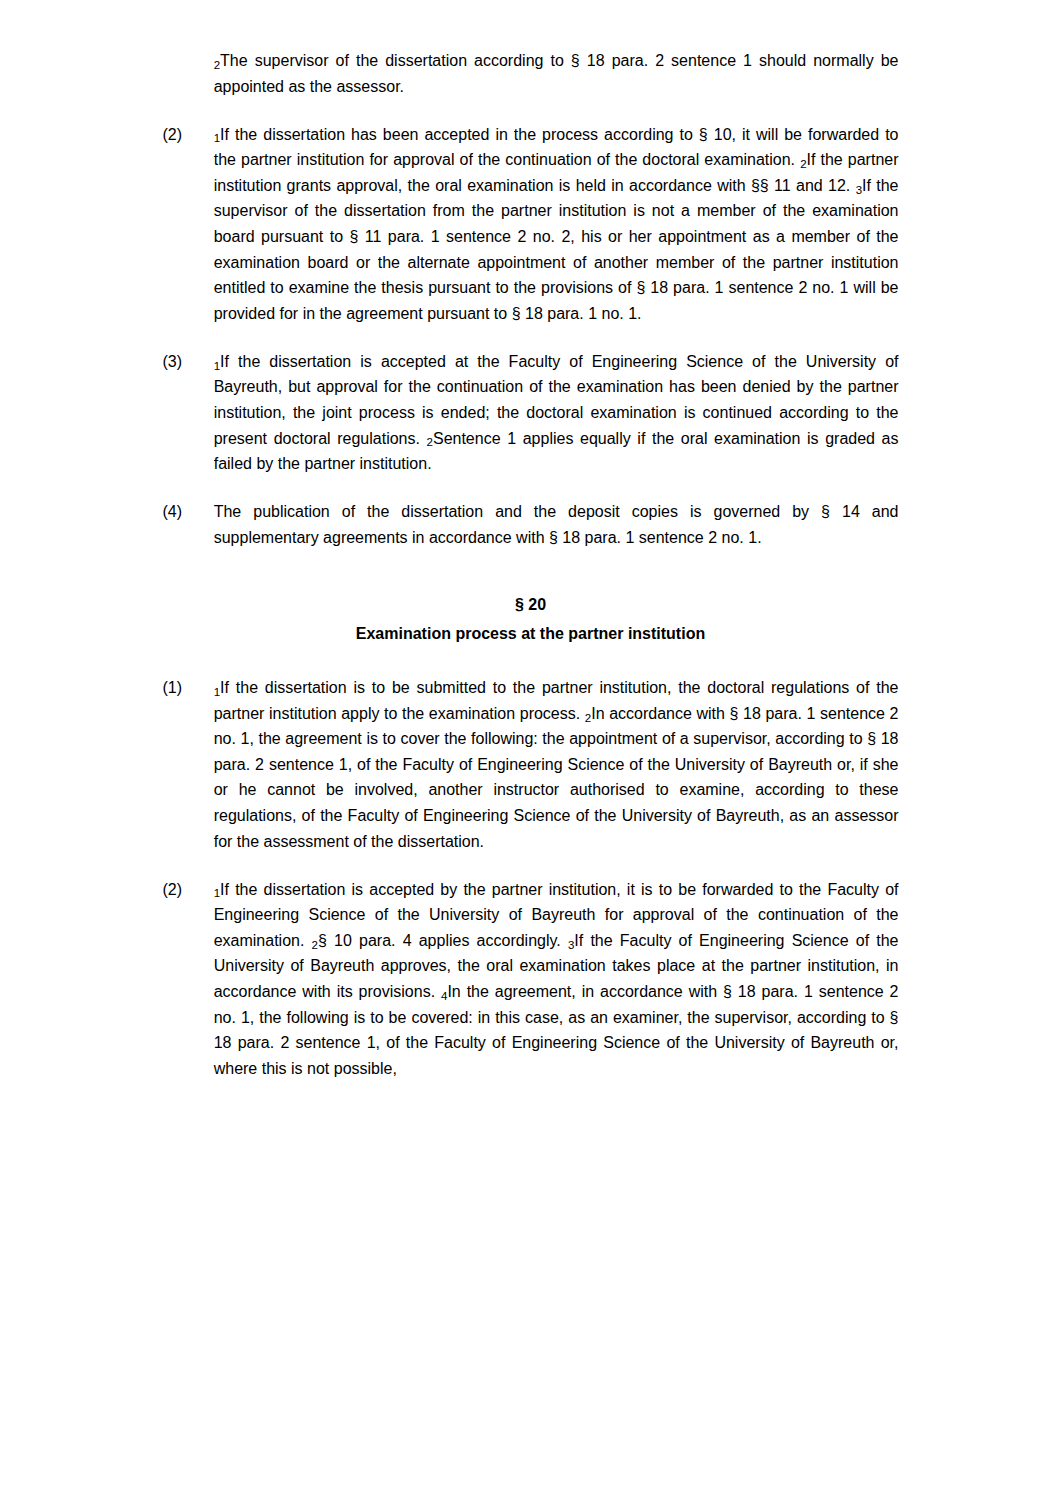2The supervisor of the dissertation according to § 18 para. 2 sentence 1 should normally be appointed as the assessor.
(2)
1If the dissertation has been accepted in the process according to § 10, it will be forwarded to the partner institution for approval of the continuation of the doctoral examination. 2If the partner institution grants approval, the oral examination is held in accordance with §§ 11 and 12. 3If the supervisor of the dissertation from the partner institution is not a member of the examination board pursuant to § 11 para. 1 sentence 2 no. 2, his or her appointment as a member of the examination board or the alternate appointment of another member of the partner institution entitled to examine the thesis pursuant to the provisions of § 18 para. 1 sentence 2 no. 1 will be provided for in the agreement pursuant to § 18 para. 1 no. 1.
(3)
1If the dissertation is accepted at the Faculty of Engineering Science of the University of Bayreuth, but approval for the continuation of the examination has been denied by the partner institution, the joint process is ended; the doctoral examination is continued according to the present doctoral regulations. 2Sentence 1 applies equally if the oral examination is graded as failed by the partner institution.
(4)
The publication of the dissertation and the deposit copies is governed by § 14 and supplementary agreements in accordance with § 18 para. 1 sentence 2 no. 1.
§ 20
Examination process at the partner institution
(1)
1If the dissertation is to be submitted to the partner institution, the doctoral regulations of the partner institution apply to the examination process. 2In accordance with § 18 para. 1 sentence 2 no. 1, the agreement is to cover the following: the appointment of a supervisor, according to § 18 para. 2 sentence 1, of the Faculty of Engineering Science of the University of Bayreuth or, if she or he cannot be involved, another instructor authorised to examine, according to these regulations, of the Faculty of Engineering Science of the University of Bayreuth, as an assessor for the assessment of the dissertation.
(2)
1If the dissertation is accepted by the partner institution, it is to be forwarded to the Faculty of Engineering Science of the University of Bayreuth for approval of the continuation of the examination. 2§ 10 para. 4 applies accordingly. 3If the Faculty of Engineering Science of the University of Bayreuth approves, the oral examination takes place at the partner institution, in accordance with its provisions. 4In the agreement, in accordance with § 18 para. 1 sentence 2 no. 1, the following is to be covered: in this case, as an examiner, the supervisor, according to § 18 para. 2 sentence 1, of the Faculty of Engineering Science of the University of Bayreuth or, where this is not possible,